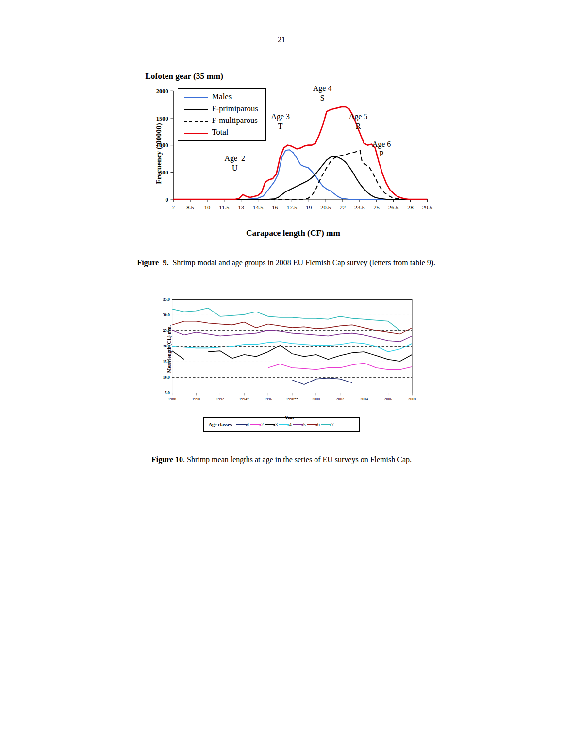21
Lofoten gear (35 mm)
Frecuency (’00000)
0 500 1000 1500 2000 7 8.5 10 11.5 13 14.5 16 17.5 19 20.5 22 23.5 25 26.5 28 29.5
Age 4S
Age 3T
Age 5R
Age 6P
Age 2U
| | Males |
| | F-primiparous |
| | F-multiparous |
| | Total |
Carapace length (CF) mm
Figure 9. Shrimp modal and age groups in 2008 EU Flemish Cap survey (letters from table 9).
Mean length (CL) mm.
5.0 10.0 15.0 20.0 25.0 30.0 35.0 1988 1990 1992 1994* 1996 1998** 2000 2002 2004 2006 2008
Year
Age classes
1
2
3
4
5
6
7
Figure 10. Shrimp mean lengths at age in the series of EU surveys on Flemish Cap.